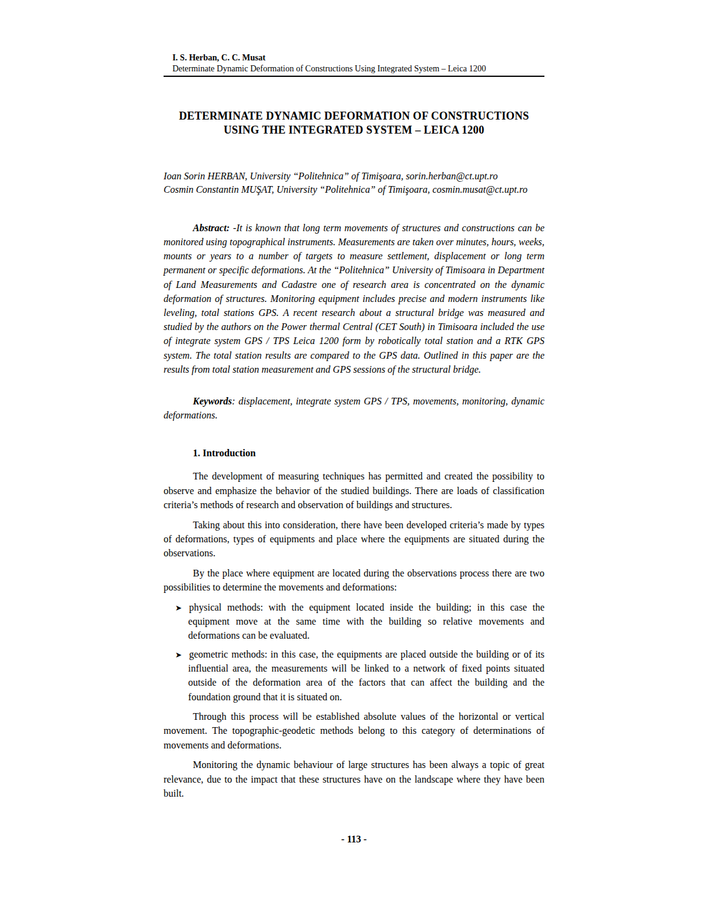I. S. Herban, C. C. Musat
Determinate Dynamic Deformation of Constructions Using Integrated System – Leica 1200
DETERMINATE DYNAMIC DEFORMATION OF CONSTRUCTIONS
USING THE INTEGRATED SYSTEM – LEICA 1200
Ioan Sorin HERBAN, University “Politehnica” of Timişoara, sorin.herban@ct.upt.ro
Cosmin Constantin MUŞAT, University “Politehnica” of Timişoara, cosmin.musat@ct.upt.ro
Abstract: -It is known that long term movements of structures and constructions can be monitored using topographical instruments. Measurements are taken over minutes, hours, weeks, mounts or years to a number of targets to measure settlement, displacement or long term permanent or specific deformations. At the “Politehnica” University of Timisoara in Department of Land Measurements and Cadastre one of research area is concentrated on the dynamic deformation of structures. Monitoring equipment includes precise and modern instruments like leveling, total stations GPS. A recent research about a structural bridge was measured and studied by the authors on the Power thermal Central (CET South) in Timisoara included the use of integrate system GPS / TPS Leica 1200 form by robotically total station and a RTK GPS system. The total station results are compared to the GPS data. Outlined in this paper are the results from total station measurement and GPS sessions of the structural bridge.
Keywords: displacement, integrate system GPS / TPS, movements, monitoring, dynamic deformations.
1. Introduction
The development of measuring techniques has permitted and created the possibility to observe and emphasize the behavior of the studied buildings. There are loads of classification criteria’s methods of research and observation of buildings and structures.
Taking about this into consideration, there have been developed criteria’s made by types of deformations, types of equipments and place where the equipments are situated during the observations.
By the place where equipment are located during the observations process there are two possibilities to determine the movements and deformations:
physical methods: with the equipment located inside the building; in this case the equipment move at the same time with the building so relative movements and deformations can be evaluated.
geometric methods: in this case, the equipments are placed outside the building or of its influential area, the measurements will be linked to a network of fixed points situated outside of the deformation area of the factors that can affect the building and the foundation ground that it is situated on.
Through this process will be established absolute values of the horizontal or vertical movement. The topographic-geodetic methods belong to this category of determinations of movements and deformations.
Monitoring the dynamic behaviour of large structures has been always a topic of great relevance, due to the impact that these structures have on the landscape where they have been built.
- 113 -